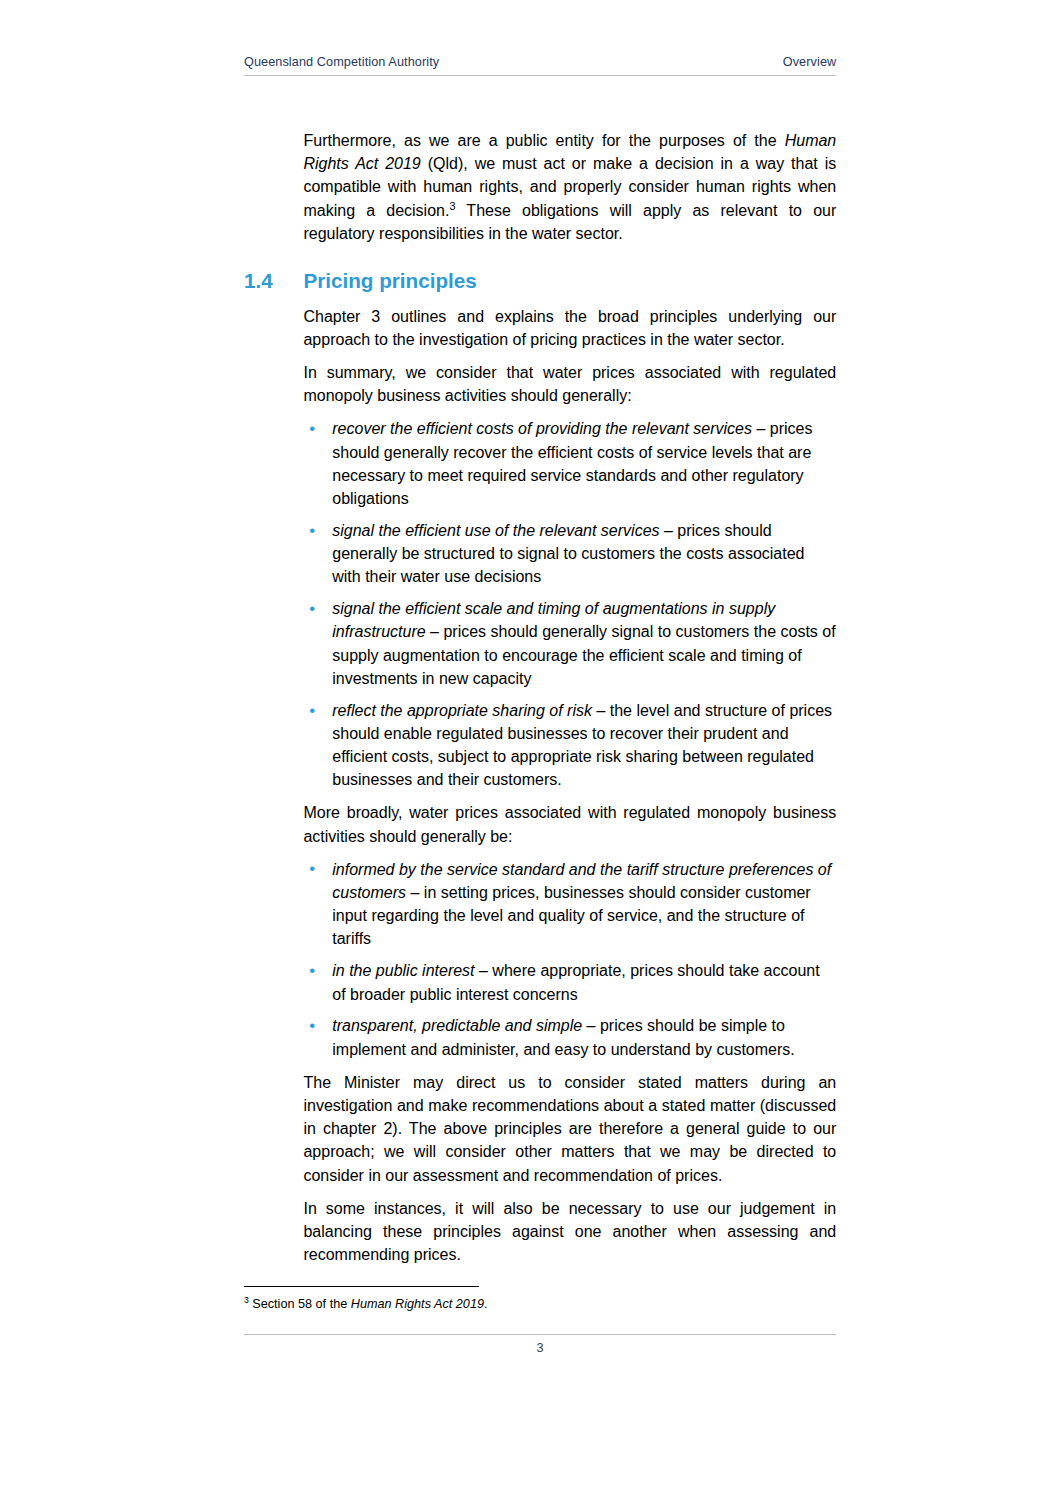Queensland Competition Authority
Overview
Furthermore, as we are a public entity for the purposes of the Human Rights Act 2019 (Qld), we must act or make a decision in a way that is compatible with human rights, and properly consider human rights when making a decision.3 These obligations will apply as relevant to our regulatory responsibilities in the water sector.
1.4 Pricing principles
Chapter 3 outlines and explains the broad principles underlying our approach to the investigation of pricing practices in the water sector.
In summary, we consider that water prices associated with regulated monopoly business activities should generally:
recover the efficient costs of providing the relevant services – prices should generally recover the efficient costs of service levels that are necessary to meet required service standards and other regulatory obligations
signal the efficient use of the relevant services – prices should generally be structured to signal to customers the costs associated with their water use decisions
signal the efficient scale and timing of augmentations in supply infrastructure – prices should generally signal to customers the costs of supply augmentation to encourage the efficient scale and timing of investments in new capacity
reflect the appropriate sharing of risk – the level and structure of prices should enable regulated businesses to recover their prudent and efficient costs, subject to appropriate risk sharing between regulated businesses and their customers.
More broadly, water prices associated with regulated monopoly business activities should generally be:
informed by the service standard and the tariff structure preferences of customers – in setting prices, businesses should consider customer input regarding the level and quality of service, and the structure of tariffs
in the public interest – where appropriate, prices should take account of broader public interest concerns
transparent, predictable and simple – prices should be simple to implement and administer, and easy to understand by customers.
The Minister may direct us to consider stated matters during an investigation and make recommendations about a stated matter (discussed in chapter 2). The above principles are therefore a general guide to our approach; we will consider other matters that we may be directed to consider in our assessment and recommendation of prices.
In some instances, it will also be necessary to use our judgement in balancing these principles against one another when assessing and recommending prices.
3 Section 58 of the Human Rights Act 2019.
3